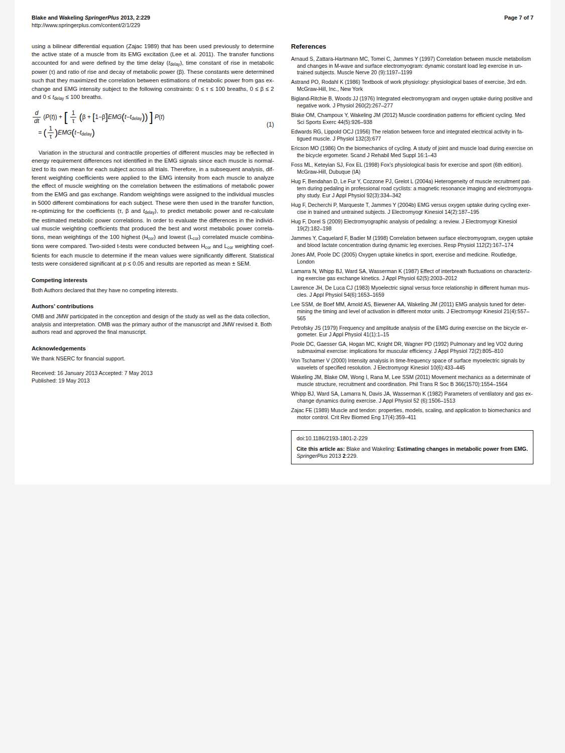Blake and Wakeling SpringerPlus 2013, 2:229
http://www.springerplus.com/content/2/1/229
Page 7 of 7
using a bilinear differential equation (Zajac 1989) that has been used previously to determine the active state of a muscle from its EMG excitation (Lee et al. 2011). The transfer functions accounted for and were defined by the time delay (tdelay), time constant of rise in metabolic power (τ) and ratio of rise and decay of metabolic power (β). These constants were determined such that they maximized the correlation between estimations of metabolic power from gas exchange and EMG intensity subject to the following constraints: 0 ≤ τ ≤ 100 breaths, 0 ≤ β ≤ 2 and 0 ≤ tdelay ≤ 100 breaths.
ddt (P(t)) + [ 1 τ (β + [1−β] EMG(t−tdelay)) ] P(t)
= (1 τ) EMG(t−tdelay)
(1)
Variation in the structural and contractile properties of different muscles may be reflected in energy requirement differences not identified in the EMG signals since each muscle is normalized to its own mean for each subject across all trials. Therefore, in a subsequent analysis, different weighting coefficients were applied to the EMG intensity from each muscle to analyze the effect of muscle weighting on the correlation between the estimations of metabolic power from the EMG and gas exchange. Random weightings were assigned to the individual muscles in 5000 different combinations for each subject. These were then used in the transfer function, re-optimizing for the coefficients (τ, β and tdelay), to predict metabolic power and re-calculate the estimated metabolic power correlations. In order to evaluate the differences in the individual muscle weighting coefficients that produced the best and worst metabolic power correlations, mean weightings of the 100 highest (Hcor) and lowest (Lcor) correlated muscle combinations were compared. Two-sided t-tests were conducted between Hcor and Lcor weighting coefficients for each muscle to determine if the mean values were significantly different. Statistical tests were considered significant at p ≤ 0.05 and results are reported as mean ± SEM.
Competing interests
Both Authors declared that they have no competing interests.
Authors’ contributions
OMB and JMW participated in the conception and design of the study as well as the data collection, analysis and interpretation. OMB was the primary author of the manuscript and JMW revised it. Both authors read and approved the final manuscript.
Acknowledgements
We thank NSERC for financial support.
Received: 16 January 2013 Accepted: 7 May 2013
Published: 19 May 2013
References
Arnaud S, Zattara-Hartmann MC, Tomei C, Jammes Y (1997) Correlation between muscle metabolism and changes in M-wave and surface electromyogram: dynamic constant load leg exercise in untrained subjects. Muscle Nerve 20 (9):1197–1199
Astrand PO, Rodahl K (1986) Textbook of work physiology: physiological bases of exercise, 3rd edn. McGraw-Hill, Inc., New York
Bigland-Ritchie B, Woods JJ (1976) Integrated electromyogram and oxygen uptake during positive and negative work. J Physiol 260(2):267–277
Blake OM, Champoux Y, Wakeling JM (2012) Muscle coordination patterns for efficient cycling. Med Sci Sports Exerc 44(5):926–938
Edwards RG, Lippold OCJ (1956) The relation between force and integrated electrical activity in fatigued muscle. J Physiol 132(3):677
Ericson MO (1986) On the biomechanics of cycling. A study of joint and muscle load during exercise on the bicycle ergometer. Scand J Rehabil Med Suppl 16:1–43
Foss ML, Keteyian SJ, Fox EL (1998) Fox’s physiological basis for exercise and sport (6th edition). McGraw-Hill, Dubuque (IA)
Hug F, Bendahan D, Le Fur Y, Cozzone PJ, Grelot L (2004a) Heterogeneity of muscle recruitment pattern during pedaling in professional road cyclists: a magnetic resonance imaging and electromyography study. Eur J Appl Physiol 92(3):334–342
Hug F, Decherchi P, Marqueste T, Jammes Y (2004b) EMG versus oxygen uptake during cycling exercise in trained and untrained subjects. J Electromyogr Kinesiol 14(2):187–195
Hug F, Dorel S (2009) Electromyographic analysis of pedaling: a review. J Electromyogr Kinesiol 19(2):182–198
Jammes Y, Caquelard F, Badier M (1998) Correlation between surface electromyogram, oxygen uptake and blood lactate concentration during dynamic leg exercises. Resp Physiol 112(2):167–174
Jones AM, Poole DC (2005) Oxygen uptake kinetics in sport, exercise and medicine. Routledge, London
Lamarra N, Whipp BJ, Ward SA, Wasserman K (1987) Effect of interbreath fluctuations on characterizing exercise gas exchange kinetics. J Appl Physiol 62(5):2003–2012
Lawrence JH, De Luca CJ (1983) Myoelectric signal versus force relationship in different human muscles. J Appl Physiol 54(6):1653–1659
Lee SSM, de Boef MM, Arnold AS, Biewener AA, Wakeling JM (2011) EMG analysis tuned for determining the timing and level of activation in different motor units. J Electromyogr Kinesiol 21(4):557–565
Petrofsky JS (1979) Frequency and amplitude analysis of the EMG during exercise on the bicycle ergometer. Eur J Appl Physiol 41(1):1–15
Poole DC, Gaesser GA, Hogan MC, Knight DR, Wagner PD (1992) Pulmonary and leg VO2 during submaximal exercise: implications for muscular efficiency. J Appl Physiol 72(2):805–810
Von Tschamer V (2000) Intensity analysis in time-frequency space of surface myoelectric signals by wavelets of specified resolution. J Electromyogr Kinesiol 10(6):433–445
Wakeling JM, Blake OM, Wong I, Rana M, Lee SSM (2011) Movement mechanics as a determinate of muscle structure, recruitment and coordination. Phil Trans R Soc B 366(1570):1554–1564
Whipp BJ, Ward SA, Lamarra N, Davis JA, Wasserman K (1982) Parameters of ventilatory and gas exchange dynamics during exercise. J Appl Physiol 52 (6):1506–1513
Zajac FE (1989) Muscle and tendon: properties, models, scaling, and application to biomechanics and motor control. Crit Rev Biomed Eng 17(4):359–411
doi:10.1186/2193-1801-2-229
Cite this article as: Blake and Wakeling: Estimating changes in metabolic power from EMG. SpringerPlus 2013 2:229.